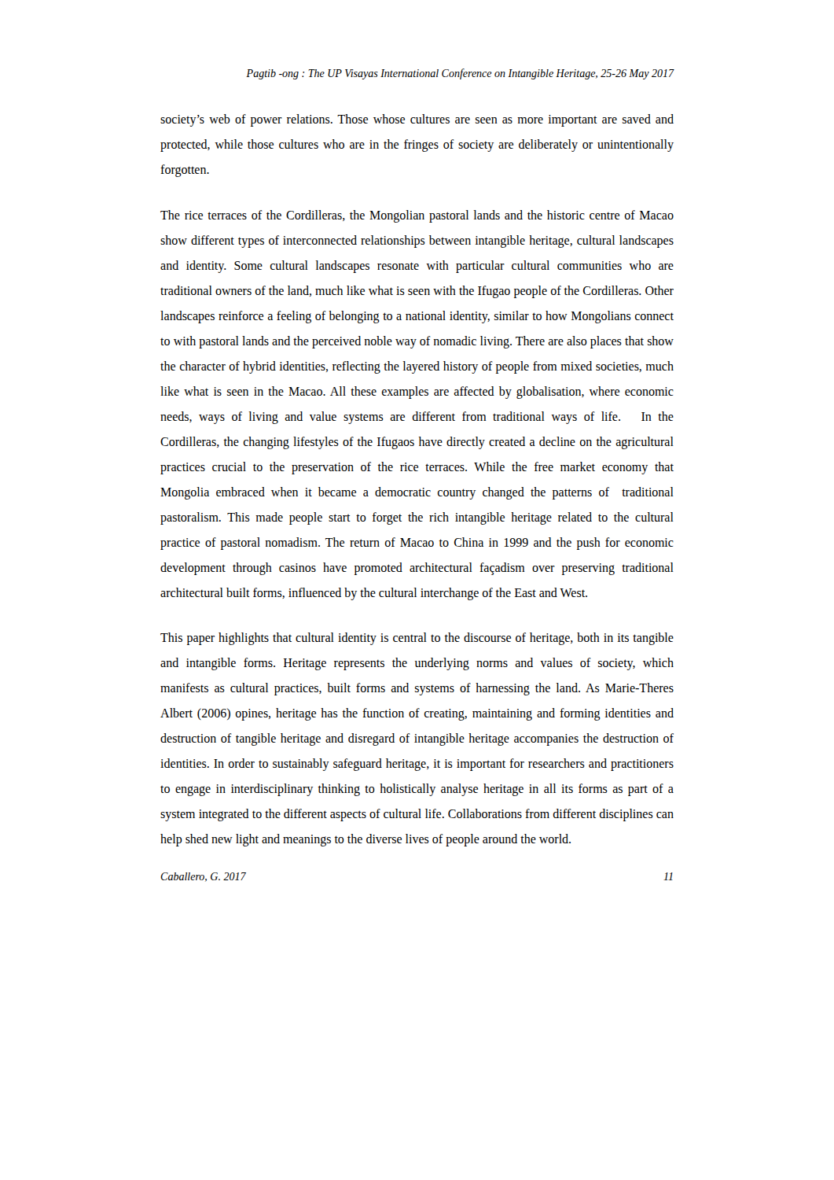Pagtib -ong : The UP Visayas International Conference on Intangible Heritage, 25-26 May 2017
society’s web of power relations. Those whose cultures are seen as more important are saved and protected, while those cultures who are in the fringes of society are deliberately or unintentionally forgotten.
The rice terraces of the Cordilleras, the Mongolian pastoral lands and the historic centre of Macao show different types of interconnected relationships between intangible heritage, cultural landscapes and identity. Some cultural landscapes resonate with particular cultural communities who are traditional owners of the land, much like what is seen with the Ifugao people of the Cordilleras. Other landscapes reinforce a feeling of belonging to a national identity, similar to how Mongolians connect to with pastoral lands and the perceived noble way of nomadic living. There are also places that show the character of hybrid identities, reflecting the layered history of people from mixed societies, much like what is seen in the Macao. All these examples are affected by globalisation, where economic needs, ways of living and value systems are different from traditional ways of life. In the Cordilleras, the changing lifestyles of the Ifugaos have directly created a decline on the agricultural practices crucial to the preservation of the rice terraces. While the free market economy that Mongolia embraced when it became a democratic country changed the patterns of traditional pastoralism. This made people start to forget the rich intangible heritage related to the cultural practice of pastoral nomadism. The return of Macao to China in 1999 and the push for economic development through casinos have promoted architectural façadism over preserving traditional architectural built forms, influenced by the cultural interchange of the East and West.
This paper highlights that cultural identity is central to the discourse of heritage, both in its tangible and intangible forms. Heritage represents the underlying norms and values of society, which manifests as cultural practices, built forms and systems of harnessing the land. As Marie-Theres Albert (2006) opines, heritage has the function of creating, maintaining and forming identities and destruction of tangible heritage and disregard of intangible heritage accompanies the destruction of identities. In order to sustainably safeguard heritage, it is important for researchers and practitioners to engage in interdisciplinary thinking to holistically analyse heritage in all its forms as part of a system integrated to the different aspects of cultural life. Collaborations from different disciplines can help shed new light and meanings to the diverse lives of people around the world.
Caballero, G. 2017 11